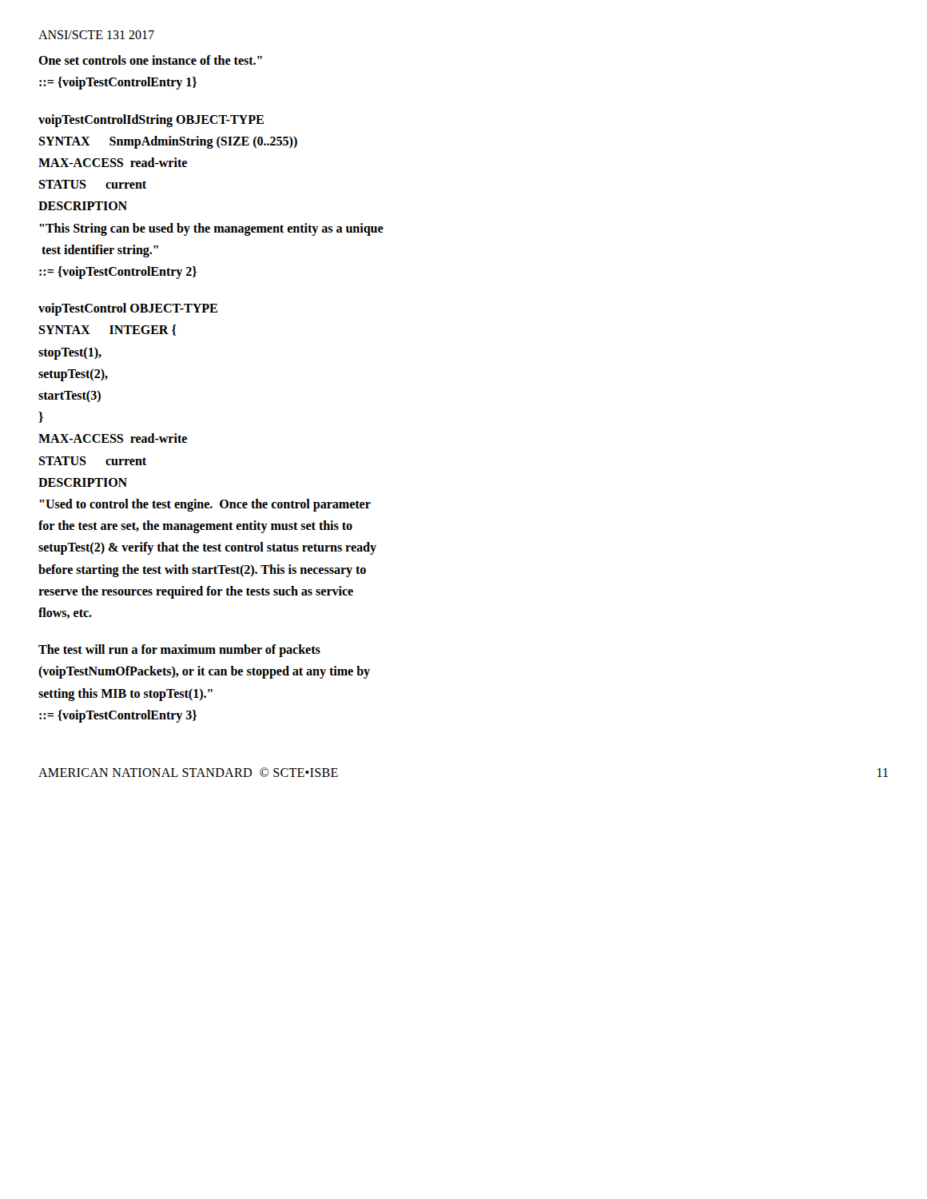ANSI/SCTE 131 2017
One set controls one instance of the test."
::= {voipTestControlEntry 1}
voipTestControlIdString OBJECT-TYPE
SYNTAX SnmpAdminString (SIZE (0..255))
MAX-ACCESS read-write
STATUS current
DESCRIPTION
"This String can be used by the management entity as a unique
test identifier string."
::= {voipTestControlEntry 2}
voipTestControl OBJECT-TYPE
SYNTAX INTEGER {
stopTest(1),
setupTest(2),
startTest(3)
}
MAX-ACCESS read-write
STATUS current
DESCRIPTION
"Used to control the test engine. Once the control parameter
for the test are set, the management entity must set this to
setupTest(2) & verify that the test control status returns ready
before starting the test with startTest(2). This is necessary to
reserve the resources required for the tests such as service
flows, etc.
The test will run a for maximum number of packets
(voipTestNumOfPackets), or it can be stopped at any time by
setting this MIB to stopTest(1)."
::= {voipTestControlEntry 3}
AMERICAN NATIONAL STANDARD © SCTE•ISBE 11